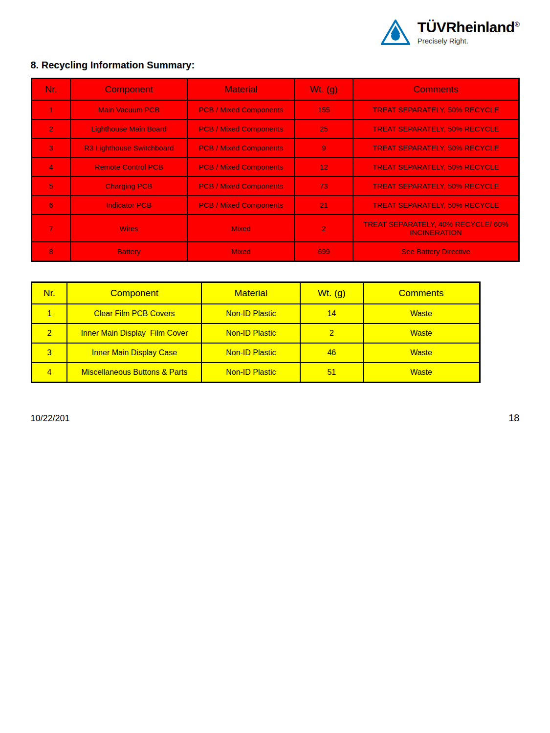TÜVRheinland®
Precisely Right.
8. Recycling Information Summary:
| Nr. | Component | Material | Wt. (g) | Comments |
| --- | --- | --- | --- | --- |
| 1 | Main Vacuum PCB | PCB / Mixed Components | 155 | TREAT SEPARATELY, 50% RECYCLE |
| 2 | Lighthouse Main Board | PCB / Mixed Components | 25 | TREAT SEPARATELY, 50% RECYCLE |
| 3 | R3 Lighthouse Switchboard | PCB / Mixed Components | 9 | TREAT SEPARATELY, 50% RECYCLE |
| 4 | Remote Control PCB | PCB / Mixed Components | 12 | TREAT SEPARATELY, 50% RECYCLE |
| 5 | Charging PCB | PCB / Mixed Components | 73 | TREAT SEPARATELY, 50% RECYCLE |
| 6 | Indicator PCB | PCB / Mixed Components | 21 | TREAT SEPARATELY, 50% RECYCLE |
| 7 | Wires | Mixed | 2 | TREAT SEPARATELY, 40% RECYCLE/ 60% INCINERATION |
| 8 | Battery | Mixed | 699 | See Battery Directive |
| Nr. | Component | Material | Wt. (g) | Comments |
| --- | --- | --- | --- | --- |
| 1 | Clear Film PCB Covers | Non-ID Plastic | 14 | Waste |
| 2 | Inner Main Display Film Cover | Non-ID Plastic | 2 | Waste |
| 3 | Inner Main Display Case | Non-ID Plastic | 46 | Waste |
| 4 | Miscellaneous Buttons & Parts | Non-ID Plastic | 51 | Waste |
10/22/201
18